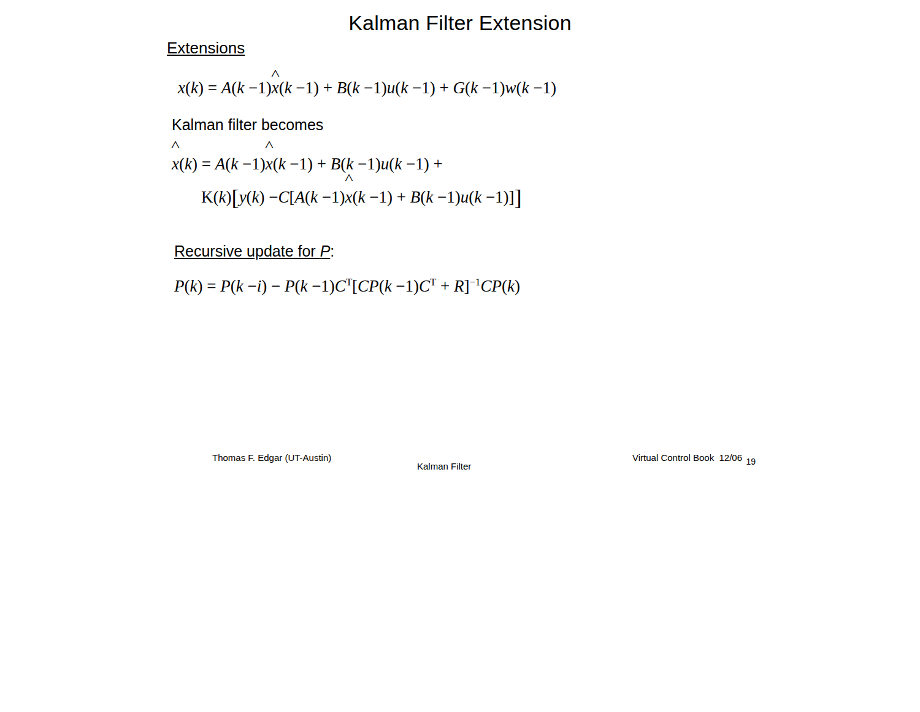Kalman Filter Extension
Extensions
x(k) = A(k −1)x(k −1) + B(k −1)u(k −1) + G(k −1)w(k −1)
Kalman filter becomes
x(k) = A(k −1)x(k −1) + B(k −1)u(k −1) + K(k)[y(k) −C[A(k −1)x(k −1) + B(k −1)u(k −1)]]
Recursive update for P:
P(k) = P(k −i) − P(k −1)CT[CP(k −1)CT + R]−1CP(k)
Thomas F. Edgar (UT-Austin) Kalman Filter Virtual Control Book 12/06 19